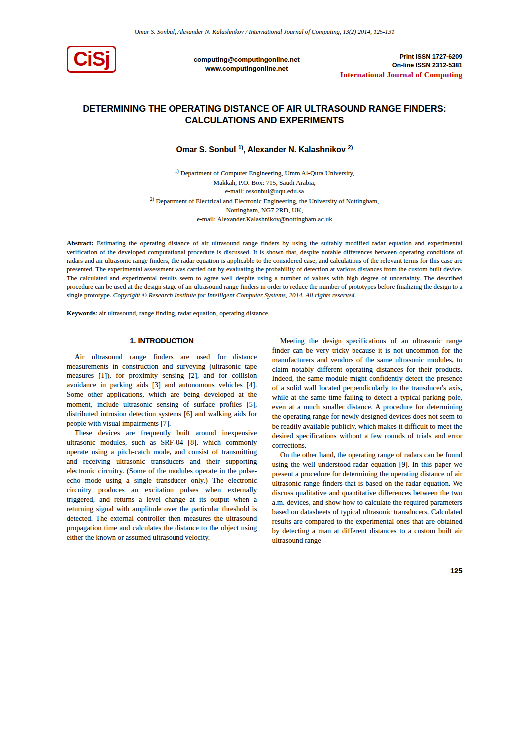Omar S. Sonbul, Alexander N. Kalashnikov / International Journal of Computing, 13(2) 2014, 125-131
CiSj
computing@computingonline.net
www.computingonline.net
Print ISSN 1727-6209
On-line ISSN 2312-5381
International Journal of Computing
Determining the Operating Distance of Air Ultrasound Range Finders: Calculations and Experiments
Omar S. Sonbul 1), Alexander N. Kalashnikov 2)
1) Department of Computer Engineering, Umm Al-Qura University,
Makkah, P.O. Box: 715, Saudi Arabia,
e-mail: ossonbul@uqu.edu.sa
2) Department of Electrical and Electronic Engineering, the University of Nottingham,
Nottingham, NG7 2RD, UK,
e-mail: Alexander.Kalashnikov@nottingham.ac.uk
Abstract: Estimating the operating distance of air ultrasound range finders by using the suitably modified radar equation and experimental verification of the developed computational procedure is discussed. It is shown that, despite notable differences between operating conditions of radars and air ultrasonic range finders, the radar equation is applicable to the considered case, and calculations of the relevant terms for this case are presented. The experimental assessment was carried out by evaluating the probability of detection at various distances from the custom built device. The calculated and experimental results seem to agree well despite using a number of values with high degree of uncertainty. The described procedure can be used at the design stage of air ultrasound range finders in order to reduce the number of prototypes before finalizing the design to a single prototype. Copyright © Research Institute for Intelligent Computer Systems, 2014. All rights reserved.
Keywords: air ultrasound, range finding, radar equation, operating distance.
1. INTRODUCTION
Air ultrasound range finders are used for distance measurements in construction and surveying (ultrasonic tape measures [1]), for proximity sensing [2], and for collision avoidance in parking aids [3] and autonomous vehicles [4]. Some other applications, which are being developed at the moment, include ultrasonic sensing of surface profiles [5], distributed intrusion detection systems [6] and walking aids for people with visual impairments [7].
These devices are frequently built around inexpensive ultrasonic modules, such as SRF-04 [8], which commonly operate using a pitch-catch mode, and consist of transmitting and receiving ultrasonic transducers and their supporting electronic circuitry. (Some of the modules operate in the pulse-echo mode using a single transducer only.) The electronic circuitry produces an excitation pulses when externally triggered, and returns a level change at its output when a returning signal with amplitude over the particular threshold is detected. The external controller then measures the ultrasound propagation time and calculates the distance to the object using either the known or assumed ultrasound velocity.
Meeting the design specifications of an ultrasonic range finder can be very tricky because it is not uncommon for the manufacturers and vendors of the same ultrasonic modules, to claim notably different operating distances for their products. Indeed, the same module might confidently detect the presence of a solid wall located perpendicularly to the transducer's axis, while at the same time failing to detect a typical parking pole, even at a much smaller distance. A procedure for determining the operating range for newly designed devices does not seem to be readily available publicly, which makes it difficult to meet the desired specifications without a few rounds of trials and error corrections.
On the other hand, the operating range of radars can be found using the well understood radar equation [9]. In this paper we present a procedure for determining the operating distance of air ultrasonic range finders that is based on the radar equation. We discuss qualitative and quantitative differences between the two a.m. devices, and show how to calculate the required parameters based on datasheets of typical ultrasonic transducers. Calculated results are compared to the experimental ones that are obtained by detecting a man at different distances to a custom built air ultrasound range
125